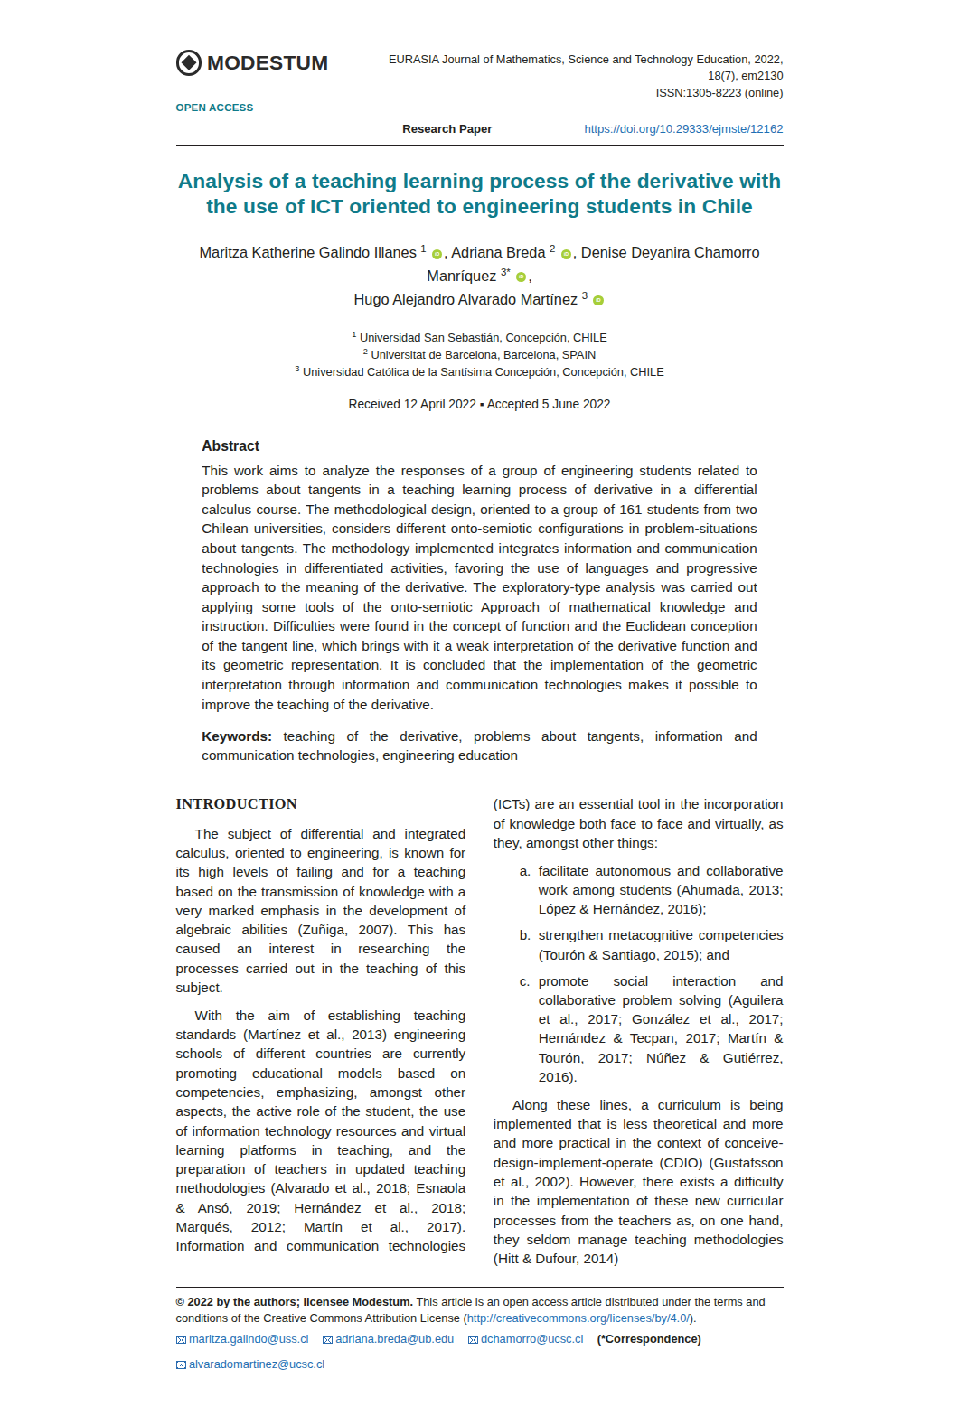MODESTUM
Open Access
EURASIA Journal of Mathematics, Science and Technology Education, 2022, 18(7), em2130
ISSN:1305-8223 (online)
Research Paper
https://doi.org/10.29333/ejmste/12162
Analysis of a teaching learning process of the derivative with the use of ICT oriented to engineering students in Chile
Maritza Katherine Galindo Illanes 1 , Adriana Breda 2 , Denise Deyanira Chamorro Manríquez 3* ,
Hugo Alejandro Alvarado Martínez 3
1 Universidad San Sebastián, Concepción, CHILE
2 Universitat de Barcelona, Barcelona, SPAIN
3 Universidad Católica de la Santísima Concepción, Concepción, CHILE
Received 12 April 2022 ▪ Accepted 5 June 2022
Abstract
This work aims to analyze the responses of a group of engineering students related to problems about tangents in a teaching learning process of derivative in a differential calculus course. The methodological design, oriented to a group of 161 students from two Chilean universities, considers different onto-semiotic configurations in problem-situations about tangents. The methodology implemented integrates information and communication technologies in differentiated activities, favoring the use of languages and progressive approach to the meaning of the derivative. The exploratory-type analysis was carried out applying some tools of the onto-semiotic Approach of mathematical knowledge and instruction. Difficulties were found in the concept of function and the Euclidean conception of the tangent line, which brings with it a weak interpretation of the derivative function and its geometric representation. It is concluded that the implementation of the geometric interpretation through information and communication technologies makes it possible to improve the teaching of the derivative.
Keywords: teaching of the derivative, problems about tangents, information and communication technologies, engineering education
INTRODUCTION
The subject of differential and integrated calculus, oriented to engineering, is known for its high levels of failing and for a teaching based on the transmission of knowledge with a very marked emphasis in the development of algebraic abilities (Zuñiga, 2007). This has caused an interest in researching the processes carried out in the teaching of this subject.
With the aim of establishing teaching standards (Martínez et al., 2013) engineering schools of different countries are currently promoting educational models based on competencies, emphasizing, amongst other aspects, the active role of the student, the use of information technology resources and virtual learning platforms in teaching, and the preparation of teachers in updated teaching methodologies (Alvarado et al., 2018; Esnaola & Ansó, 2019; Hernández et al., 2018; Marqués, 2012; Martín et al., 2017). Information and communication technologies (ICTs) are an essential tool in the incorporation of knowledge both face to face and virtually, as they, amongst other things:
a. facilitate autonomous and collaborative work among students (Ahumada, 2013; López & Hernández, 2016);
b. strengthen metacognitive competencies (Tourón & Santiago, 2015); and
c. promote social interaction and collaborative problem solving (Aguilera et al., 2017; González et al., 2017; Hernández & Tecpan, 2017; Martín & Tourón, 2017; Núñez & Gutiérrez, 2016).
Along these lines, a curriculum is being implemented that is less theoretical and more and more practical in the context of conceive-design-implement-operate (CDIO) (Gustafsson et al., 2002). However, there exists a difficulty in the implementation of these new curricular processes from the teachers as, on one hand, they seldom manage teaching methodologies (Hitt & Dufour, 2014)
© 2022 by the authors; licensee Modestum. This article is an open access article distributed under the terms and conditions of the Creative Commons Attribution License (http://creativecommons.org/licenses/by/4.0/).
maritza.galindo@uss.cl adriana.breda@ub.edu dchamorro@ucsc.cl (*Correspondence) alvaradomartinez@ucsc.cl